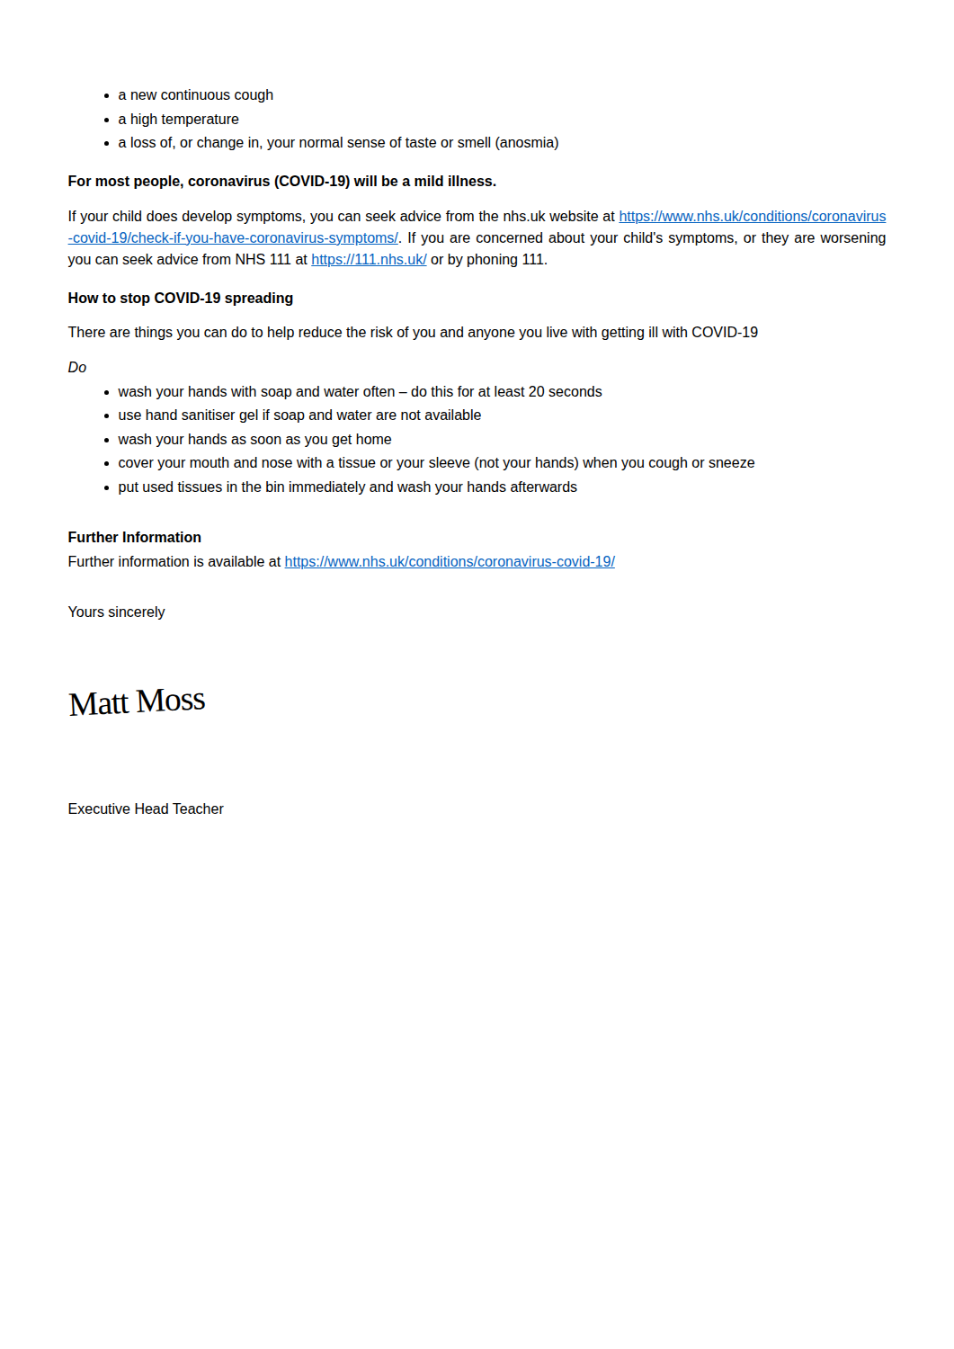a new continuous cough
a high temperature
a loss of, or change in, your normal sense of taste or smell (anosmia)
For most people, coronavirus (COVID-19) will be a mild illness.
If your child does develop symptoms, you can seek advice from the nhs.uk website at https://www.nhs.uk/conditions/coronavirus-covid-19/check-if-you-have-coronavirus-symptoms/. If you are concerned about your child's symptoms, or they are worsening you can seek advice from NHS 111 at https://111.nhs.uk/ or by phoning 111.
How to stop COVID-19 spreading
There are things you can do to help reduce the risk of you and anyone you live with getting ill with COVID-19
Do
wash your hands with soap and water often – do this for at least 20 seconds
use hand sanitiser gel if soap and water are not available
wash your hands as soon as you get home
cover your mouth and nose with a tissue or your sleeve (not your hands) when you cough or sneeze
put used tissues in the bin immediately and wash your hands afterwards
Further Information
Further information is available at https://www.nhs.uk/conditions/coronavirus-covid-19/
Yours sincerely
Matt Moss
Executive Head Teacher